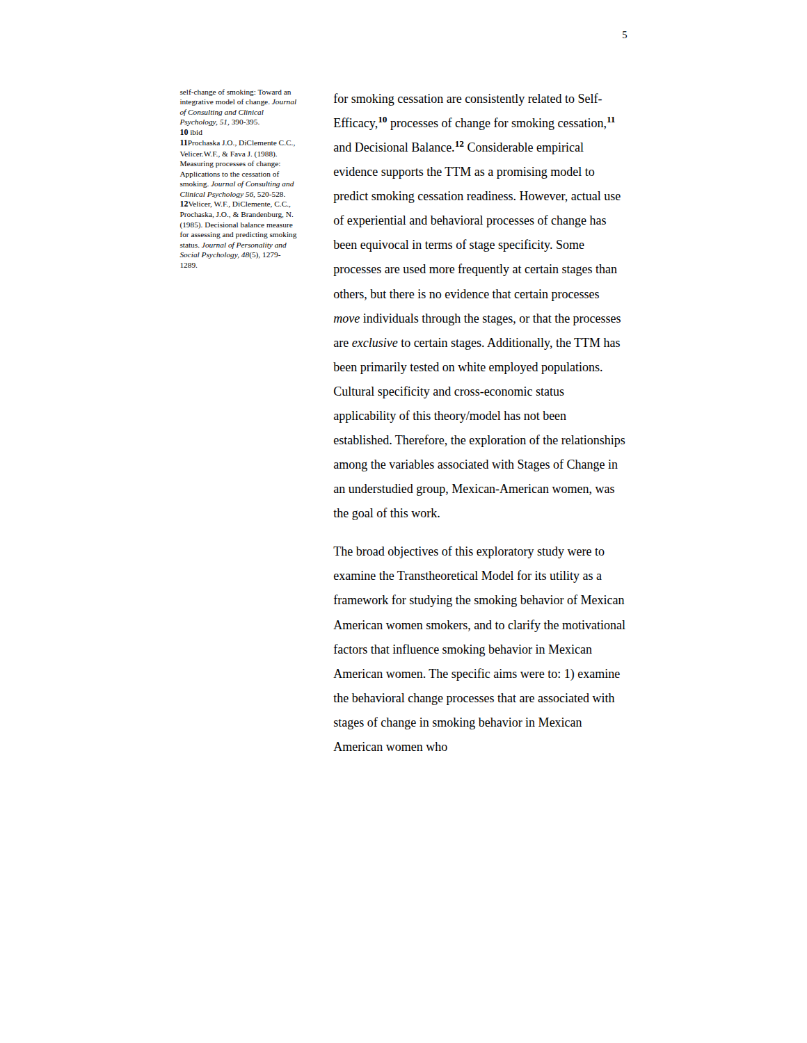5
self-change of smoking: Toward an integrative model of change. Journal of Consulting and Clinical Psychology, 51, 390-395.
10 ibid
11 Prochaska J.O., DiClemente C.C., Velicer.W.F., & Fava J. (1988). Measuring processes of change: Applications to the cessation of smoking. Journal of Consulting and Clinical Psychology 56, 520-528.
12 Velicer, W.F., DiClemente, C.C., Prochaska, J.O., & Brandenburg, N. (1985). Decisional balance measure for assessing and predicting smoking status. Journal of Personality and Social Psychology, 48(5), 1279-1289.
for smoking cessation are consistently related to Self-Efficacy,10 processes of change for smoking cessation,11 and Decisional Balance.12 Considerable empirical evidence supports the TTM as a promising model to predict smoking cessation readiness. However, actual use of experiential and behavioral processes of change has been equivocal in terms of stage specificity. Some processes are used more frequently at certain stages than others, but there is no evidence that certain processes move individuals through the stages, or that the processes are exclusive to certain stages. Additionally, the TTM has been primarily tested on white employed populations. Cultural specificity and cross-economic status applicability of this theory/model has not been established. Therefore, the exploration of the relationships among the variables associated with Stages of Change in an understudied group, Mexican-American women, was the goal of this work.
The broad objectives of this exploratory study were to examine the Transtheoretical Model for its utility as a framework for studying the smoking behavior of Mexican American women smokers, and to clarify the motivational factors that influence smoking behavior in Mexican American women. The specific aims were to: 1) examine the behavioral change processes that are associated with stages of change in smoking behavior in Mexican American women who